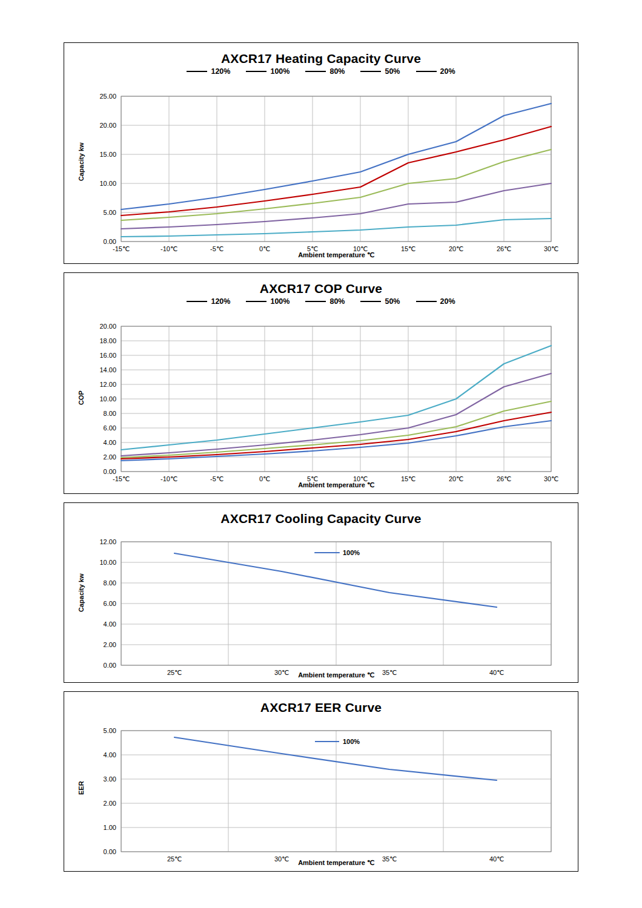AXCR17 Heating Capacity Curve
120% 100% 80% 50% 20%
Capacity kw 25.00 20.00 15.00 10.00 5.00 0.00 -15℃ -10℃ -5℃ 0℃ 5℃ 10℃ 15℃ 20℃ 26℃ 30℃ Ambient temperature ℃
AXCR17 COP Curve
120% 100% 80% 50% 20%
COP 20.00 18.00 16.00 14.00 12.00 10.00 8.00 6.00 4.00 2.00 0.00 -15℃ -10℃ -5℃ 0℃ 5℃ 10℃ 15℃ 20℃ 26℃ 30℃ Ambient temperature ℃
AXCR17 Cooling Capacity Curve
Capacity kw 12.00 10.00 8.00 6.00 4.00 2.00 0.00 100% 25℃ 30℃ 35℃ 40℃ Ambient temperature ℃
AXCR17 EER Curve
EER 5.00 4.00 3.00 2.00 1.00 0.00 100% 25℃ 30℃ 35℃ 40℃ Ambient temperature ℃